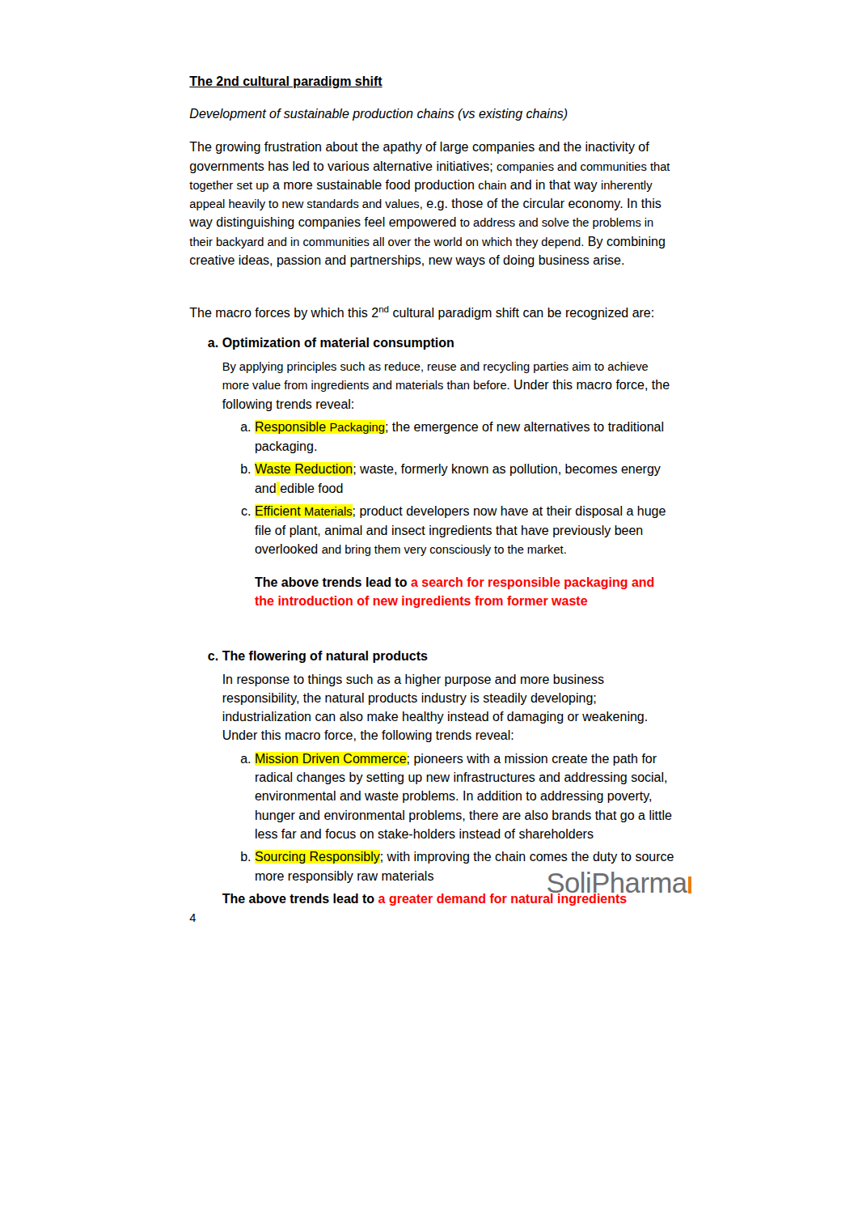The 2nd cultural paradigm shift
Development of sustainable production chains (vs existing chains)
The growing frustration about the apathy of large companies and the inactivity of governments has led to various alternative initiatives; companies and communities that together set up a more sustainable food production chain and in that way inherently appeal heavily to new standards and values, e.g. those of the circular economy. In this way distinguishing companies feel empowered to address and solve the problems in their backyard and in communities all over the world on which they depend. By combining creative ideas, passion and partnerships, new ways of doing business arise.
The macro forces by which this 2nd cultural paradigm shift can be recognized are:
Optimization of material consumption
By applying principles such as reduce, reuse and recycling parties aim to achieve more value from ingredients and materials than before. Under this macro force, the following trends reveal:
Responsible Packaging; the emergence of new alternatives to traditional packaging.
Waste Reduction; waste, formerly known as pollution, becomes energy and edible food
Efficient Materials; product developers now have at their disposal a huge file of plant, animal and insect ingredients that have previously been overlooked and bring them very consciously to the market.
The above trends lead to a search for responsible packaging and the introduction of new ingredients from former waste
The flowering of natural products
In response to things such as a higher purpose and more business responsibility, the natural products industry is steadily developing; industrialization can also make healthy instead of damaging or weakening. Under this macro force, the following trends reveal:
Mission Driven Commerce; pioneers with a mission create the path for radical changes by setting up new infrastructures and addressing social, environmental and waste problems. In addition to addressing poverty, hunger and environmental problems, there are also brands that go a little less far and focus on stake-holders instead of shareholders
Sourcing Responsibly; with improving the chain comes the duty to source more responsibly raw materials
The above trends lead to a greater demand for natural ingredients
SoliPharma
4